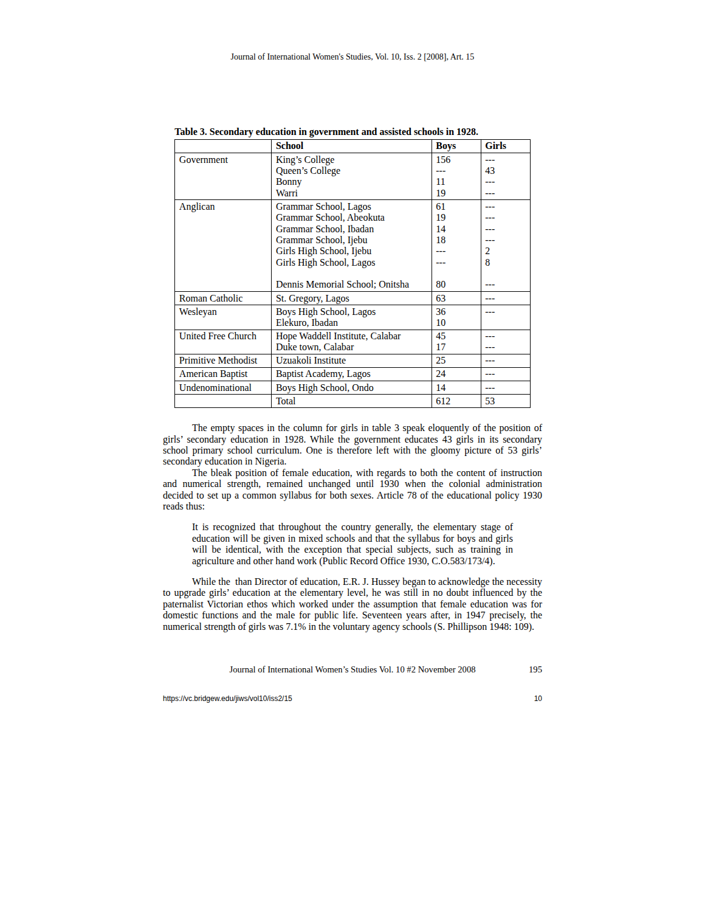Journal of International Women's Studies, Vol. 10, Iss. 2 [2008], Art. 15
Table 3. Secondary education in government and assisted schools in 1928.
| | School | Boys | Girls |
| Government | King’s College Queen’s College Bonny Warri | 156 --- 11 19 | --- 43 --- --- |
| Anglican | Grammar School, Lagos Grammar School, Abeokuta Grammar School, Ibadan Grammar School, Ijebu Girls High School, Ijebu Girls High School, Lagos Dennis Memorial School; Onitsha | 61 19 14 18 --- --- 80 | --- --- --- --- 2 8 --- |
| Roman Catholic | St. Gregory, Lagos | 63 | --- |
| Wesleyan | Boys High School, Lagos Elekuro, Ibadan | 36 10 | --- |
| United Free Church | Hope Waddell Institute, Calabar Duke town, Calabar | 45 17 | --- --- |
| Primitive Methodist | Uzuakoli Institute | 25 | --- |
| American Baptist | Baptist Academy, Lagos | 24 | --- |
| Undenominational | Boys High School, Ondo | 14 | --- |
| | Total | 612 | 53 |
The empty spaces in the column for girls in table 3 speak eloquently of the position of girls’ secondary education in 1928. While the government educates 43 girls in its secondary school primary school curriculum. One is therefore left with the gloomy picture of 53 girls’ secondary education in Nigeria.
The bleak position of female education, with regards to both the content of instruction and numerical strength, remained unchanged until 1930 when the colonial administration decided to set up a common syllabus for both sexes. Article 78 of the educational policy 1930 reads thus:
It is recognized that throughout the country generally, the elementary stage of education will be given in mixed schools and that the syllabus for boys and girls will be identical, with the exception that special subjects, such as training in agriculture and other hand work (Public Record Office 1930, C.O.583/173/4).
While the than Director of education, E.R. J. Hussey began to acknowledge the necessity to upgrade girls’ education at the elementary level, he was still in no doubt influenced by the paternalist Victorian ethos which worked under the assumption that female education was for domestic functions and the male for public life. Seventeen years after, in 1947 precisely, the numerical strength of girls was 7.1% in the voluntary agency schools (S. Phillipson 1948: 109).
Journal of International Women’s Studies Vol. 10 #2 November 2008 195
https://vc.bridgew.edu/jiws/vol10/iss2/15 10